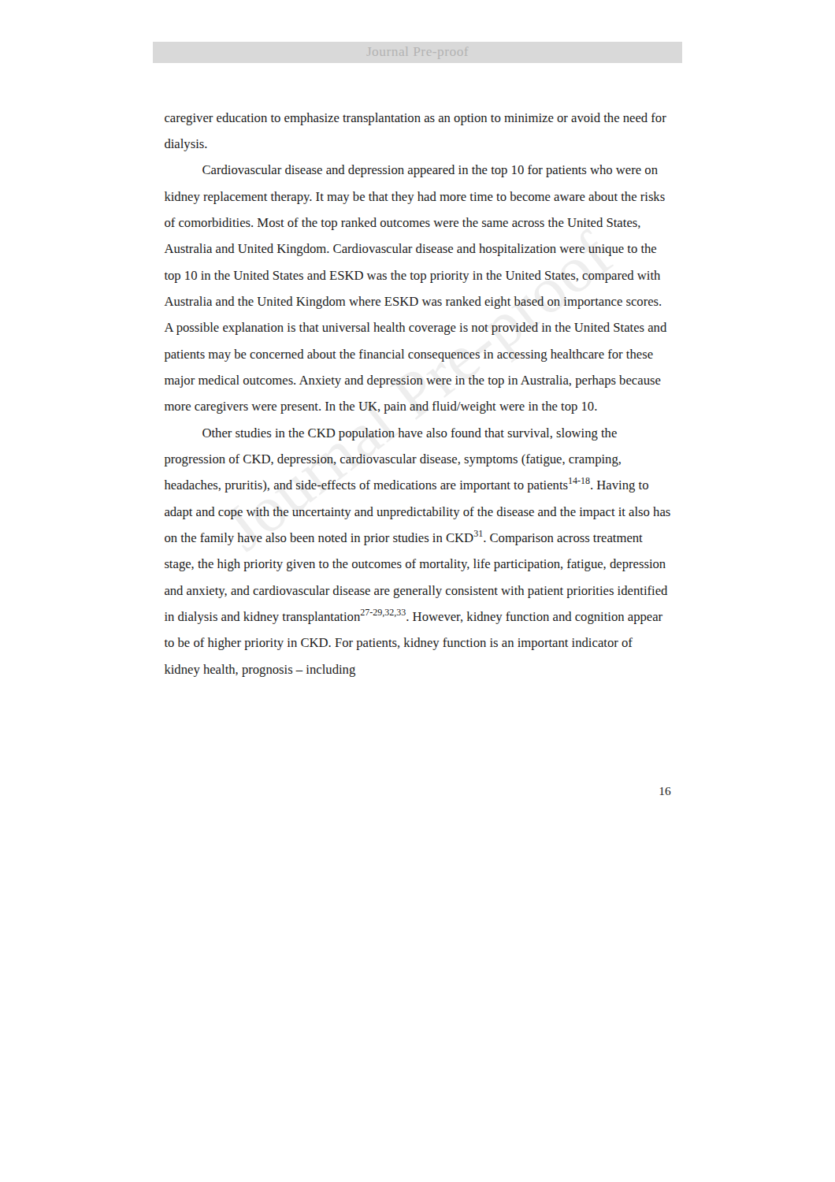Journal Pre-proof
Journal Pre-proof
caregiver education to emphasize transplantation as an option to minimize or avoid the need for dialysis.
Cardiovascular disease and depression appeared in the top 10 for patients who were on kidney replacement therapy. It may be that they had more time to become aware about the risks of comorbidities. Most of the top ranked outcomes were the same across the United States, Australia and United Kingdom. Cardiovascular disease and hospitalization were unique to the top 10 in the United States and ESKD was the top priority in the United States, compared with Australia and the United Kingdom where ESKD was ranked eight based on importance scores. A possible explanation is that universal health coverage is not provided in the United States and patients may be concerned about the financial consequences in accessing healthcare for these major medical outcomes. Anxiety and depression were in the top in Australia, perhaps because more caregivers were present. In the UK, pain and fluid/weight were in the top 10.
Other studies in the CKD population have also found that survival, slowing the progression of CKD, depression, cardiovascular disease, symptoms (fatigue, cramping, headaches, pruritis), and side-effects of medications are important to patients14-18. Having to adapt and cope with the uncertainty and unpredictability of the disease and the impact it also has on the family have also been noted in prior studies in CKD31. Comparison across treatment stage, the high priority given to the outcomes of mortality, life participation, fatigue, depression and anxiety, and cardiovascular disease are generally consistent with patient priorities identified in dialysis and kidney transplantation27-29,32,33. However, kidney function and cognition appear to be of higher priority in CKD. For patients, kidney function is an important indicator of kidney health, prognosis – including
16